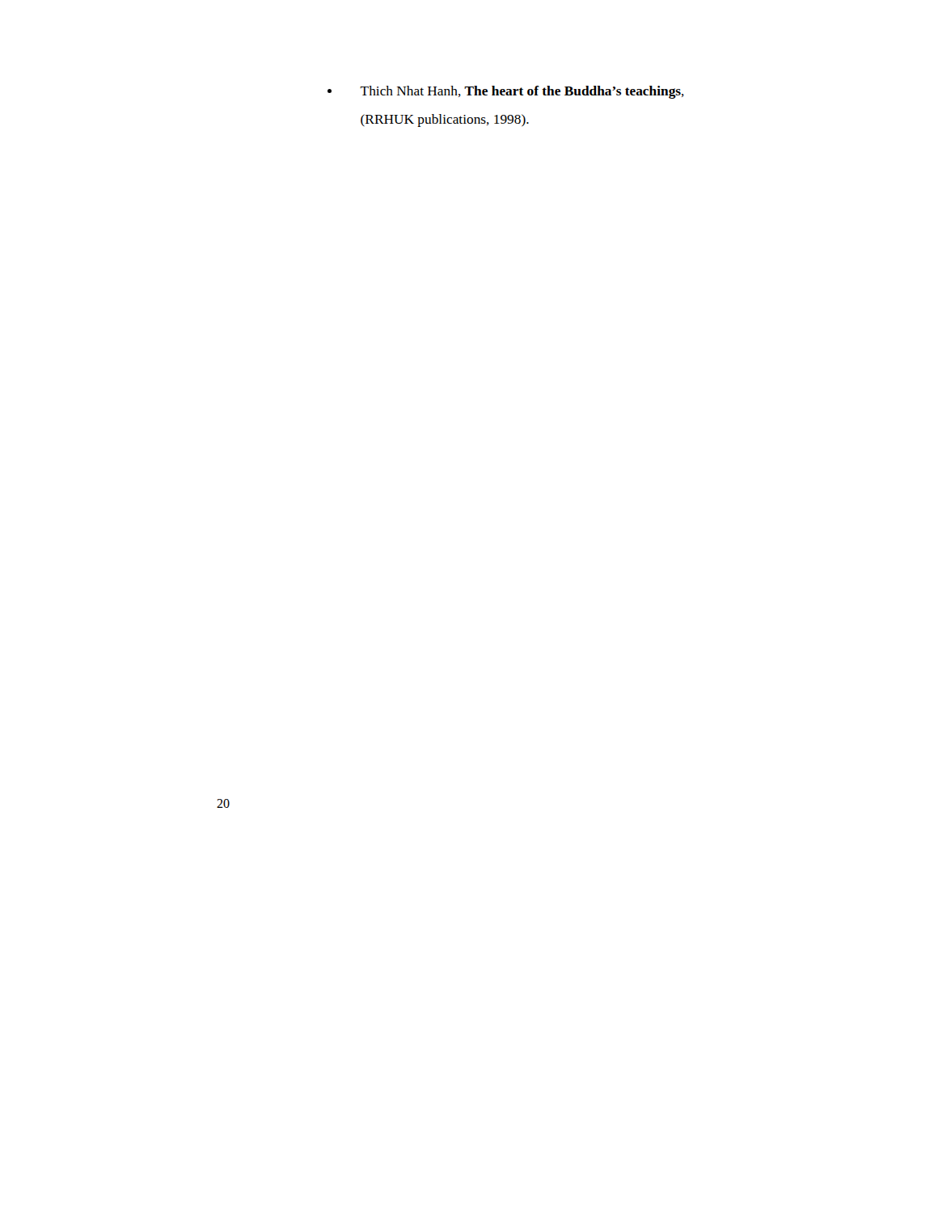Thich Nhat Hanh, The heart of the Buddha’s teachings, (RRHUK publications, 1998).
20